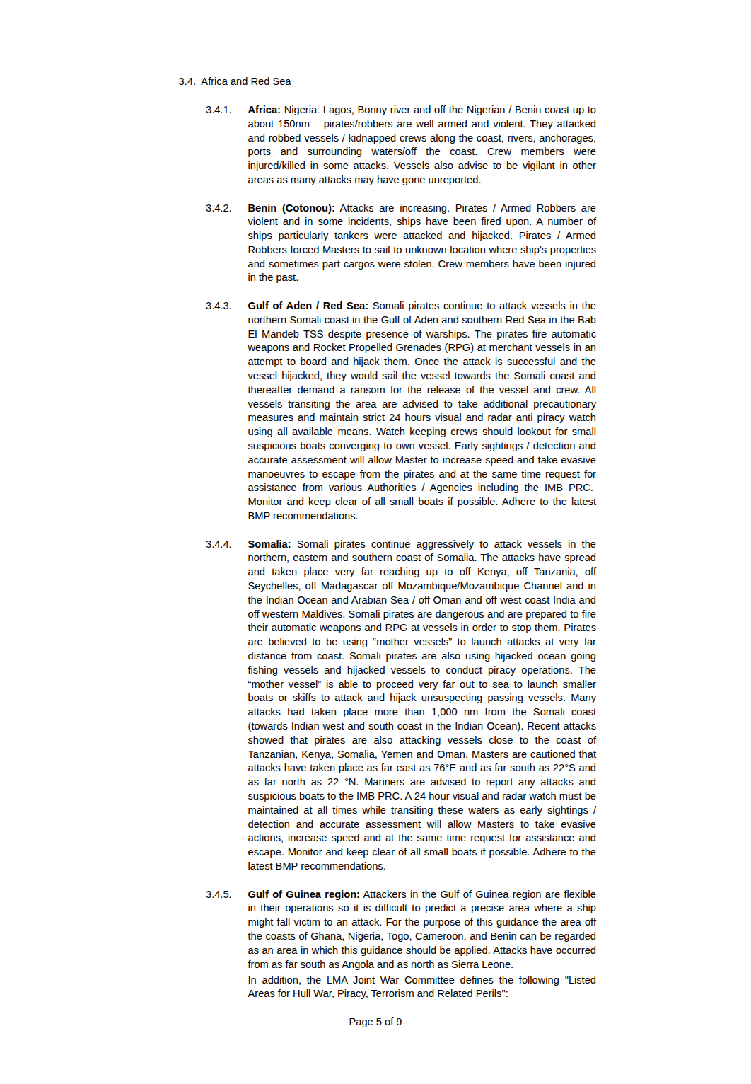3.4. Africa and Red Sea
3.4.1.
Africa: Nigeria: Lagos, Bonny river and off the Nigerian / Benin coast up to about 150nm – pirates/robbers are well armed and violent. They attacked and robbed vessels / kidnapped crews along the coast, rivers, anchorages, ports and surrounding waters/off the coast. Crew members were injured/killed in some attacks. Vessels also advise to be vigilant in other areas as many attacks may have gone unreported.
3.4.2.
Benin (Cotonou): Attacks are increasing. Pirates / Armed Robbers are violent and in some incidents, ships have been fired upon. A number of ships particularly tankers were attacked and hijacked. Pirates / Armed Robbers forced Masters to sail to unknown location where ship’s properties and sometimes part cargos were stolen. Crew members have been injured in the past.
3.4.3.
Gulf of Aden / Red Sea: Somali pirates continue to attack vessels in the northern Somali coast in the Gulf of Aden and southern Red Sea in the Bab El Mandeb TSS despite presence of warships. The pirates fire automatic weapons and Rocket Propelled Grenades (RPG) at merchant vessels in an attempt to board and hijack them. Once the attack is successful and the vessel hijacked, they would sail the vessel towards the Somali coast and thereafter demand a ransom for the release of the vessel and crew. All vessels transiting the area are advised to take additional precautionary measures and maintain strict 24 hours visual and radar anti piracy watch using all available means. Watch keeping crews should lookout for small suspicious boats converging to own vessel. Early sightings / detection and accurate assessment will allow Master to increase speed and take evasive manoeuvres to escape from the pirates and at the same time request for assistance from various Authorities / Agencies including the IMB PRC. Monitor and keep clear of all small boats if possible. Adhere to the latest BMP recommendations.
3.4.4.
Somalia: Somali pirates continue aggressively to attack vessels in the northern, eastern and southern coast of Somalia. The attacks have spread and taken place very far reaching up to off Kenya, off Tanzania, off Seychelles, off Madagascar off Mozambique/Mozambique Channel and in the Indian Ocean and Arabian Sea / off Oman and off west coast India and off western Maldives. Somali pirates are dangerous and are prepared to fire their automatic weapons and RPG at vessels in order to stop them. Pirates are believed to be using “mother vessels” to launch attacks at very far distance from coast. Somali pirates are also using hijacked ocean going fishing vessels and hijacked vessels to conduct piracy operations. The “mother vessel” is able to proceed very far out to sea to launch smaller boats or skiffs to attack and hijack unsuspecting passing vessels. Many attacks had taken place more than 1,000 nm from the Somali coast (towards Indian west and south coast in the Indian Ocean). Recent attacks showed that pirates are also attacking vessels close to the coast of Tanzanian, Kenya, Somalia, Yemen and Oman. Masters are cautioned that attacks have taken place as far east as 76°E and as far south as 22°S and as far north as 22 °N. Mariners are advised to report any attacks and suspicious boats to the IMB PRC. A 24 hour visual and radar watch must be maintained at all times while transiting these waters as early sightings / detection and accurate assessment will allow Masters to take evasive actions, increase speed and at the same time request for assistance and escape. Monitor and keep clear of all small boats if possible. Adhere to the latest BMP recommendations.
3.4.5.
Gulf of Guinea region: Attackers in the Gulf of Guinea region are flexible in their operations so it is difficult to predict a precise area where a ship might fall victim to an attack. For the purpose of this guidance the area off the coasts of Ghana, Nigeria, Togo, Cameroon, and Benin can be regarded as an area in which this guidance should be applied. Attacks have occurred from as far south as Angola and as north as Sierra Leone.
In addition, the LMA Joint War Committee defines the following "Listed Areas for Hull War, Piracy, Terrorism and Related Perils":
Page 5 of 9